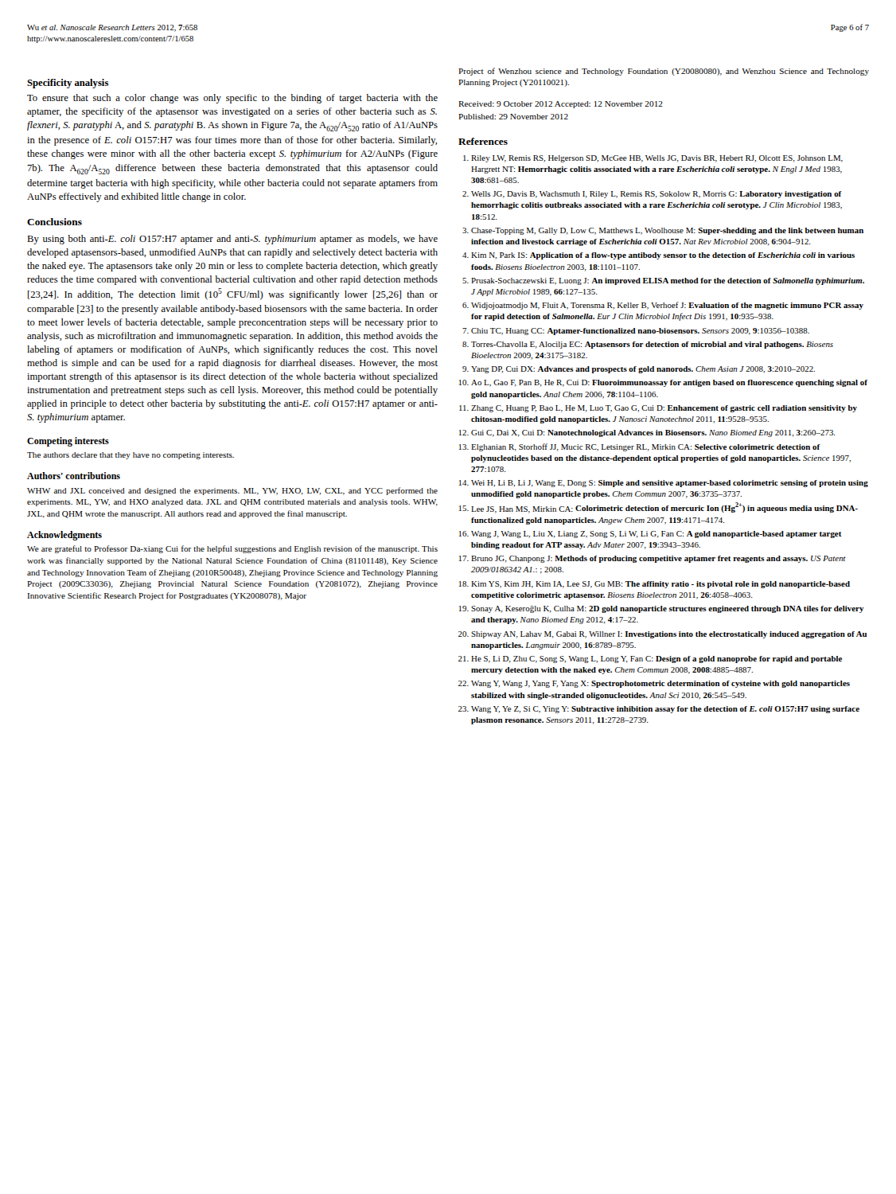Wu et al. Nanoscale Research Letters 2012, 7:658
http://www.nanoscalereslett.com/content/7/1/658
Page 6 of 7
Specificity analysis
To ensure that such a color change was only specific to the binding of target bacteria with the aptamer, the specificity of the aptasensor was investigated on a series of other bacteria such as S. flexneri, S. paratyphi A, and S. paratyphi B. As shown in Figure 7a, the A620/A520 ratio of A1/AuNPs in the presence of E. coli O157:H7 was four times more than of those for other bacteria. Similarly, these changes were minor with all the other bacteria except S. typhimurium for A2/AuNPs (Figure 7b). The A620/A520 difference between these bacteria demonstrated that this aptasensor could determine target bacteria with high specificity, while other bacteria could not separate aptamers from AuNPs effectively and exhibited little change in color.
Conclusions
By using both anti-E. coli O157:H7 aptamer and anti-S. typhimurium aptamer as models, we have developed aptasensors-based, unmodified AuNPs that can rapidly and selectively detect bacteria with the naked eye. The aptasensors take only 20 min or less to complete bacteria detection, which greatly reduces the time compared with conventional bacterial cultivation and other rapid detection methods [23,24]. In addition, The detection limit (105 CFU/ml) was significantly lower [25,26] than or comparable [23] to the presently available antibody-based biosensors with the same bacteria. In order to meet lower levels of bacteria detectable, sample preconcentration steps will be necessary prior to analysis, such as microfiltration and immunomagnetic separation. In addition, this method avoids the labeling of aptamers or modification of AuNPs, which significantly reduces the cost. This novel method is simple and can be used for a rapid diagnosis for diarrheal diseases. However, the most important strength of this aptasensor is its direct detection of the whole bacteria without specialized instrumentation and pretreatment steps such as cell lysis. Moreover, this method could be potentially applied in principle to detect other bacteria by substituting the anti-E. coli O157:H7 aptamer or anti-S. typhimurium aptamer.
Competing interests
The authors declare that they have no competing interests.
Authors' contributions
WHW and JXL conceived and designed the experiments. ML, YW, HXO, LW, CXL, and YCC performed the experiments. ML, YW, and HXO analyzed data. JXL and QHM contributed materials and analysis tools. WHW, JXL, and QHM wrote the manuscript. All authors read and approved the final manuscript.
Acknowledgments
We are grateful to Professor Da-xiang Cui for the helpful suggestions and English revision of the manuscript. This work was financially supported by the National Natural Science Foundation of China (81101148), Key Science and Technology Innovation Team of Zhejiang (2010R50048), Zhejiang Province Science and Technology Planning Project (2009C33036), Zhejiang Provincial Natural Science Foundation (Y2081072), Zhejiang Province Innovative Scientific Research Project for Postgraduates (YK2008078), Major
Project of Wenzhou science and Technology Foundation (Y20080080), and Wenzhou Science and Technology Planning Project (Y20110021).
Received: 9 October 2012 Accepted: 12 November 2012
Published: 29 November 2012
References
Riley LW, Remis RS, Helgerson SD, McGee HB, Wells JG, Davis BR, Hebert RJ, Olcott ES, Johnson LM, Hargrett NT: Hemorrhagic colitis associated with a rare Escherichia coli serotype. N Engl J Med 1983, 308:681–685.
Wells JG, Davis B, Wachsmuth I, Riley L, Remis RS, Sokolow R, Morris G: Laboratory investigation of hemorrhagic colitis outbreaks associated with a rare Escherichia coli serotype. J Clin Microbiol 1983, 18:512.
Chase-Topping M, Gally D, Low C, Matthews L, Woolhouse M: Super-shedding and the link between human infection and livestock carriage of Escherichia coli O157. Nat Rev Microbiol 2008, 6:904–912.
Kim N, Park IS: Application of a flow-type antibody sensor to the detection of Escherichia coli in various foods. Biosens Bioelectron 2003, 18:1101–1107.
Prusak-Sochaczewski E, Luong J: An improved ELISA method for the detection of Salmonella typhimurium. J Appl Microbiol 1989, 66:127–135.
Widjojoatmodjo M, Fluit A, Torensma R, Keller B, Verhoef J: Evaluation of the magnetic immuno PCR assay for rapid detection of Salmonella. Eur J Clin Microbiol Infect Dis 1991, 10:935–938.
Chiu TC, Huang CC: Aptamer-functionalized nano-biosensors. Sensors 2009, 9:10356–10388.
Torres-Chavolla E, Alocilja EC: Aptasensors for detection of microbial and viral pathogens. Biosens Bioelectron 2009, 24:3175–3182.
Yang DP, Cui DX: Advances and prospects of gold nanorods. Chem Asian J 2008, 3:2010–2022.
Ao L, Gao F, Pan B, He R, Cui D: Fluoroimmunoassay for antigen based on fluorescence quenching signal of gold nanoparticles. Anal Chem 2006, 78:1104–1106.
Zhang C, Huang P, Bao L, He M, Luo T, Gao G, Cui D: Enhancement of gastric cell radiation sensitivity by chitosan-modified gold nanoparticles. J Nanosci Nanotechnol 2011, 11:9528–9535.
Gui C, Dai X, Cui D: Nanotechnological Advances in Biosensors. Nano Biomed Eng 2011, 3:260–273.
Elghanian R, Storhoff JJ, Mucic RC, Letsinger RL, Mirkin CA: Selective colorimetric detection of polynucleotides based on the distance-dependent optical properties of gold nanoparticles. Science 1997, 277:1078.
Wei H, Li B, Li J, Wang E, Dong S: Simple and sensitive aptamer-based colorimetric sensing of protein using unmodified gold nanoparticle probes. Chem Commun 2007, 36:3735–3737.
Lee JS, Han MS, Mirkin CA: Colorimetric detection of mercuric Ion (Hg2+) in aqueous media using DNA-functionalized gold nanoparticles. Angew Chem 2007, 119:4171–4174.
Wang J, Wang L, Liu X, Liang Z, Song S, Li W, Li G, Fan C: A gold nanoparticle-based aptamer target binding readout for ATP assay. Adv Mater 2007, 19:3943–3946.
Bruno JG, Chanpong J: Methods of producing competitive aptamer fret reagents and assays. US Patent 2009/0186342 A1.: ; 2008.
Kim YS, Kim JH, Kim IA, Lee SJ, Gu MB: The affinity ratio - its pivotal role in gold nanoparticle-based competitive colorimetric aptasensor. Biosens Bioelectron 2011, 26:4058–4063.
Sonay A, Keseroğlu K, Culha M: 2D gold nanoparticle structures engineered through DNA tiles for delivery and therapy. Nano Biomed Eng 2012, 4:17–22.
Shipway AN, Lahav M, Gabai R, Willner I: Investigations into the electrostatically induced aggregation of Au nanoparticles. Langmuir 2000, 16:8789–8795.
He S, Li D, Zhu C, Song S, Wang L, Long Y, Fan C: Design of a gold nanoprobe for rapid and portable mercury detection with the naked eye. Chem Commun 2008, 2008:4885–4887.
Wang Y, Wang J, Yang F, Yang X: Spectrophotometric determination of cysteine with gold nanoparticles stabilized with single-stranded oligonucleotides. Anal Sci 2010, 26:545–549.
Wang Y, Ye Z, Si C, Ying Y: Subtractive inhibition assay for the detection of E. coli O157:H7 using surface plasmon resonance. Sensors 2011, 11:2728–2739.